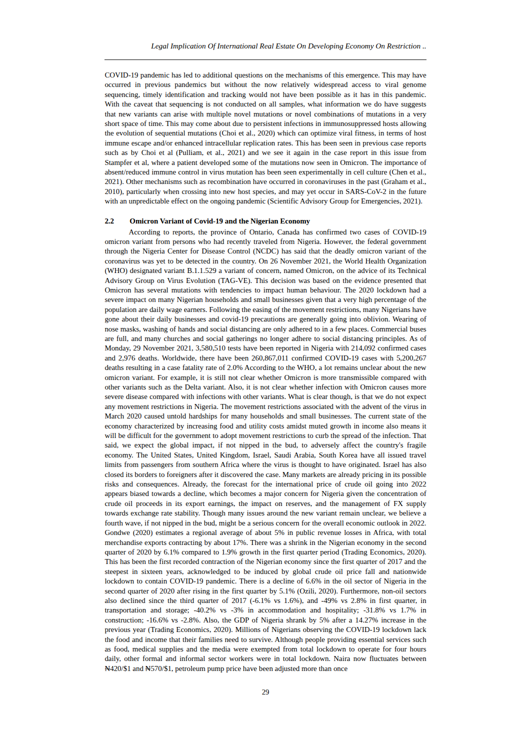Legal Implication Of International Real Estate On Developing Economy On Restriction ..
COVID-19 pandemic has led to additional questions on the mechanisms of this emergence. This may have occurred in previous pandemics but without the now relatively widespread access to viral genome sequencing, timely identification and tracking would not have been possible as it has in this pandemic. With the caveat that sequencing is not conducted on all samples, what information we do have suggests that new variants can arise with multiple novel mutations or novel combinations of mutations in a very short space of time. This may come about due to persistent infections in immunosuppressed hosts allowing the evolution of sequential mutations (Choi et al., 2020) which can optimize viral fitness, in terms of host immune escape and/or enhanced intracellular replication rates. This has been seen in previous case reports such as by Choi et al (Pulliam, et al., 2021) and we see it again in the case report in this issue from Stampfer et al, where a patient developed some of the mutations now seen in Omicron. The importance of absent/reduced immune control in virus mutation has been seen experimentally in cell culture (Chen et al., 2021). Other mechanisms such as recombination have occurred in coronaviruses in the past (Graham et al., 2010), particularly when crossing into new host species, and may yet occur in SARS-CoV-2 in the future with an unpredictable effect on the ongoing pandemic (Scientific Advisory Group for Emergencies, 2021).
2.2 Omicron Variant of Covid-19 and the Nigerian Economy
According to reports, the province of Ontario, Canada has confirmed two cases of COVID-19 omicron variant from persons who had recently traveled from Nigeria. However, the federal government through the Nigeria Center for Disease Control (NCDC) has said that the deadly omicron variant of the coronavirus was yet to be detected in the country. On 26 November 2021, the World Health Organization (WHO) designated variant B.1.1.529 a variant of concern, named Omicron, on the advice of its Technical Advisory Group on Virus Evolution (TAG-VE). This decision was based on the evidence presented that Omicron has several mutations with tendencies to impact human behaviour. The 2020 lockdown had a severe impact on many Nigerian households and small businesses given that a very high percentage of the population are daily wage earners. Following the easing of the movement restrictions, many Nigerians have gone about their daily businesses and covid-19 precautions are generally going into oblivion. Wearing of nose masks, washing of hands and social distancing are only adhered to in a few places. Commercial buses are full, and many churches and social gatherings no longer adhere to social distancing principles. As of Monday, 29 November 2021, 3,580,510 tests have been reported in Nigeria with 214,092 confirmed cases and 2,976 deaths. Worldwide, there have been 260,867,011 confirmed COVID-19 cases with 5,200,267 deaths resulting in a case fatality rate of 2.0% According to the WHO, a lot remains unclear about the new omicron variant. For example, it is still not clear whether Omicron is more transmissible compared with other variants such as the Delta variant. Also, it is not clear whether infection with Omicron causes more severe disease compared with infections with other variants. What is clear though, is that we do not expect any movement restrictions in Nigeria. The movement restrictions associated with the advent of the virus in March 2020 caused untold hardships for many households and small businesses. The current state of the economy characterized by increasing food and utility costs amidst muted growth in income also means it will be difficult for the government to adopt movement restrictions to curb the spread of the infection. That said, we expect the global impact, if not nipped in the bud, to adversely affect the country's fragile economy. The United States, United Kingdom, Israel, Saudi Arabia, South Korea have all issued travel limits from passengers from southern Africa where the virus is thought to have originated. Israel has also closed its borders to foreigners after it discovered the case. Many markets are already pricing in its possible risks and consequences. Already, the forecast for the international price of crude oil going into 2022 appears biased towards a decline, which becomes a major concern for Nigeria given the concentration of crude oil proceeds in its export earnings, the impact on reserves, and the management of FX supply towards exchange rate stability. Though many issues around the new variant remain unclear, we believe a fourth wave, if not nipped in the bud, might be a serious concern for the overall economic outlook in 2022. Gondwe (2020) estimates a regional average of about 5% in public revenue losses in Africa, with total merchandise exports contracting by about 17%. There was a shrink in the Nigerian economy in the second quarter of 2020 by 6.1% compared to 1.9% growth in the first quarter period (Trading Economics, 2020). This has been the first recorded contraction of the Nigerian economy since the first quarter of 2017 and the steepest in sixteen years, acknowledged to be induced by global crude oil price fall and nationwide lockdown to contain COVID-19 pandemic. There is a decline of 6.6% in the oil sector of Nigeria in the second quarter of 2020 after rising in the first quarter by 5.1% (Ozili, 2020). Furthermore, non-oil sectors also declined since the third quarter of 2017 (-6.1% vs 1.6%), and -49% vs 2.8% in first quarter, in transportation and storage; -40.2% vs -3% in accommodation and hospitality; -31.8% vs 1.7% in construction; -16.6% vs -2.8%. Also, the GDP of Nigeria shrank by 5% after a 14.27% increase in the previous year (Trading Economics, 2020). Millions of Nigerians observing the COVID-19 lockdown lack the food and income that their families need to survive. Although people providing essential services such as food, medical supplies and the media were exempted from total lockdown to operate for four hours daily, other formal and informal sector workers were in total lockdown. Naira now fluctuates between ₦420/$1 and ₦570/$1, petroleum pump price have been adjusted more than once
29